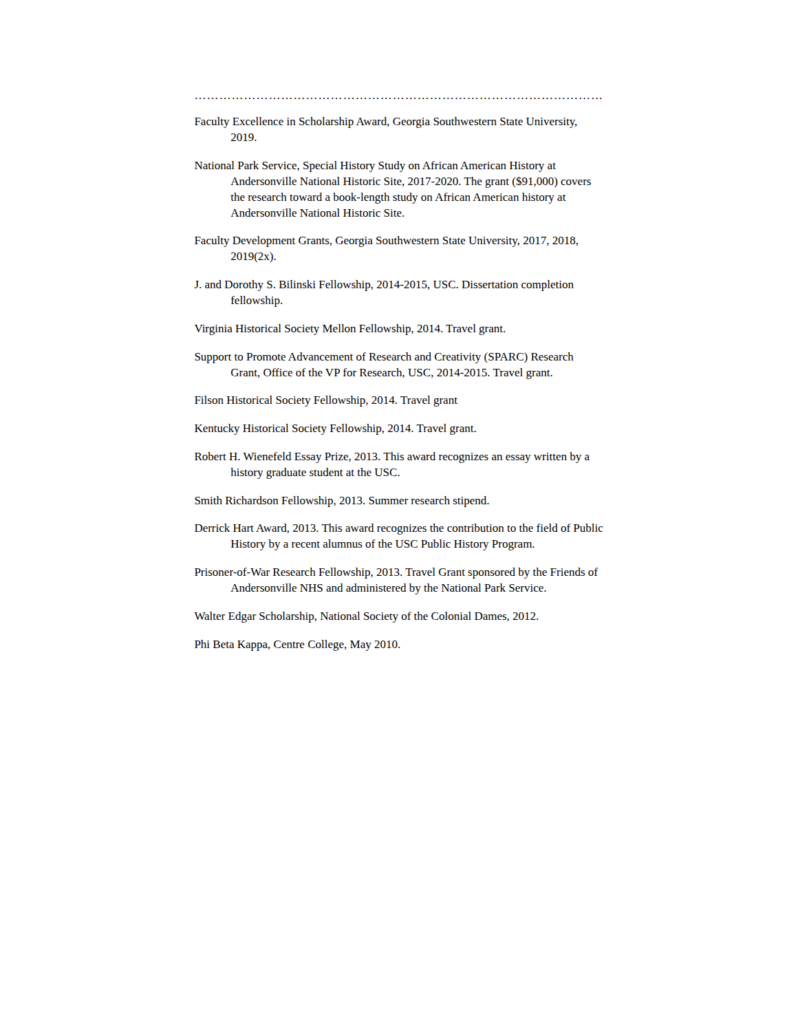…………………………………………………………………………………………………………………………
Faculty Excellence in Scholarship Award, Georgia Southwestern State University, 2019.
National Park Service, Special History Study on African American History at Andersonville National Historic Site, 2017-2020. The grant ($91,000) covers the research toward a book-length study on African American history at Andersonville National Historic Site.
Faculty Development Grants, Georgia Southwestern State University, 2017, 2018, 2019(2x).
J. and Dorothy S. Bilinski Fellowship, 2014-2015, USC. Dissertation completion fellowship.
Virginia Historical Society Mellon Fellowship, 2014. Travel grant.
Support to Promote Advancement of Research and Creativity (SPARC) Research Grant, Office of the VP for Research, USC, 2014-2015. Travel grant.
Filson Historical Society Fellowship, 2014. Travel grant
Kentucky Historical Society Fellowship, 2014. Travel grant.
Robert H. Wienefeld Essay Prize, 2013. This award recognizes an essay written by a history graduate student at the USC.
Smith Richardson Fellowship, 2013. Summer research stipend.
Derrick Hart Award, 2013. This award recognizes the contribution to the field of Public History by a recent alumnus of the USC Public History Program.
Prisoner-of-War Research Fellowship, 2013. Travel Grant sponsored by the Friends of Andersonville NHS and administered by the National Park Service.
Walter Edgar Scholarship, National Society of the Colonial Dames, 2012.
Phi Beta Kappa, Centre College, May 2010.